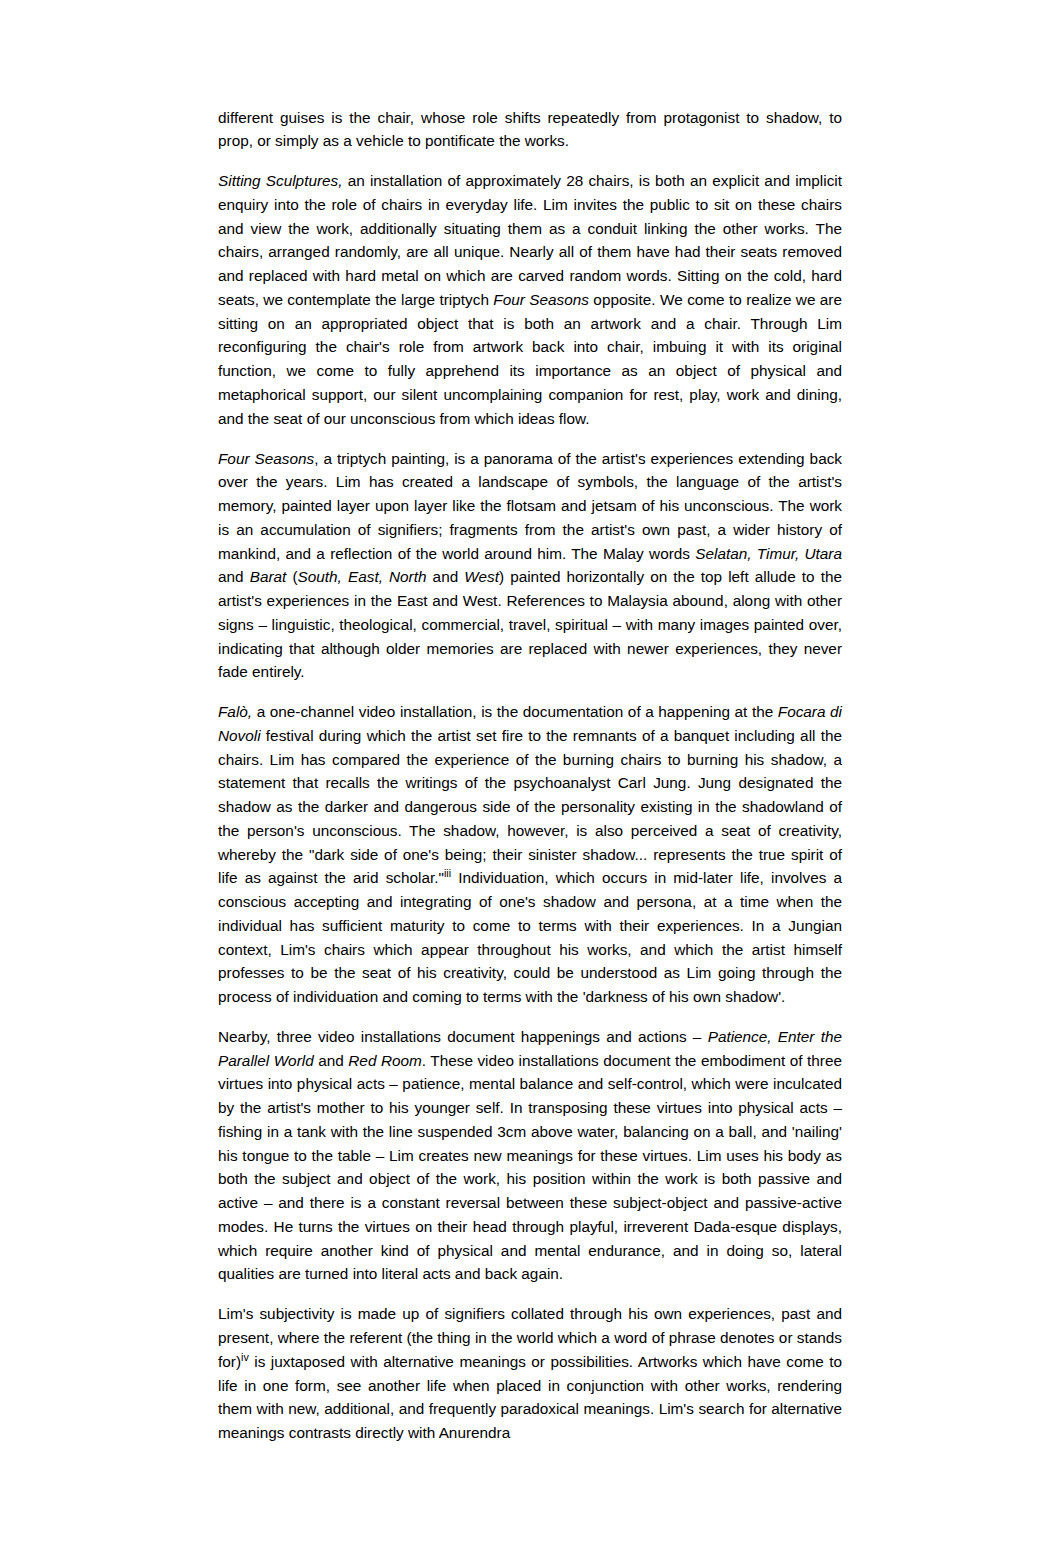different guises is the chair, whose role shifts repeatedly from protagonist to shadow, to prop, or simply as a vehicle to pontificate the works.
Sitting Sculptures, an installation of approximately 28 chairs, is both an explicit and implicit enquiry into the role of chairs in everyday life. Lim invites the public to sit on these chairs and view the work, additionally situating them as a conduit linking the other works. The chairs, arranged randomly, are all unique. Nearly all of them have had their seats removed and replaced with hard metal on which are carved random words. Sitting on the cold, hard seats, we contemplate the large triptych Four Seasons opposite. We come to realize we are sitting on an appropriated object that is both an artwork and a chair. Through Lim reconfiguring the chair's role from artwork back into chair, imbuing it with its original function, we come to fully apprehend its importance as an object of physical and metaphorical support, our silent uncomplaining companion for rest, play, work and dining, and the seat of our unconscious from which ideas flow.
Four Seasons, a triptych painting, is a panorama of the artist's experiences extending back over the years. Lim has created a landscape of symbols, the language of the artist's memory, painted layer upon layer like the flotsam and jetsam of his unconscious. The work is an accumulation of signifiers; fragments from the artist's own past, a wider history of mankind, and a reflection of the world around him. The Malay words Selatan, Timur, Utara and Barat (South, East, North and West) painted horizontally on the top left allude to the artist's experiences in the East and West. References to Malaysia abound, along with other signs – linguistic, theological, commercial, travel, spiritual – with many images painted over, indicating that although older memories are replaced with newer experiences, they never fade entirely.
Falò, a one-channel video installation, is the documentation of a happening at the Focara di Novoli festival during which the artist set fire to the remnants of a banquet including all the chairs. Lim has compared the experience of the burning chairs to burning his shadow, a statement that recalls the writings of the psychoanalyst Carl Jung. Jung designated the shadow as the darker and dangerous side of the personality existing in the shadowland of the person's unconscious. The shadow, however, is also perceived a seat of creativity, whereby the "dark side of one's being; their sinister shadow... represents the true spirit of life as against the arid scholar."iii Individuation, which occurs in mid-later life, involves a conscious accepting and integrating of one's shadow and persona, at a time when the individual has sufficient maturity to come to terms with their experiences. In a Jungian context, Lim's chairs which appear throughout his works, and which the artist himself professes to be the seat of his creativity, could be understood as Lim going through the process of individuation and coming to terms with the 'darkness of his own shadow'.
Nearby, three video installations document happenings and actions – Patience, Enter the Parallel World and Red Room. These video installations document the embodiment of three virtues into physical acts – patience, mental balance and self-control, which were inculcated by the artist's mother to his younger self. In transposing these virtues into physical acts – fishing in a tank with the line suspended 3cm above water, balancing on a ball, and 'nailing' his tongue to the table – Lim creates new meanings for these virtues. Lim uses his body as both the subject and object of the work, his position within the work is both passive and active – and there is a constant reversal between these subject-object and passive-active modes. He turns the virtues on their head through playful, irreverent Dada-esque displays, which require another kind of physical and mental endurance, and in doing so, lateral qualities are turned into literal acts and back again.
Lim's subjectivity is made up of signifiers collated through his own experiences, past and present, where the referent (the thing in the world which a word of phrase denotes or stands for)iv is juxtaposed with alternative meanings or possibilities. Artworks which have come to life in one form, see another life when placed in conjunction with other works, rendering them with new, additional, and frequently paradoxical meanings. Lim's search for alternative meanings contrasts directly with Anurendra